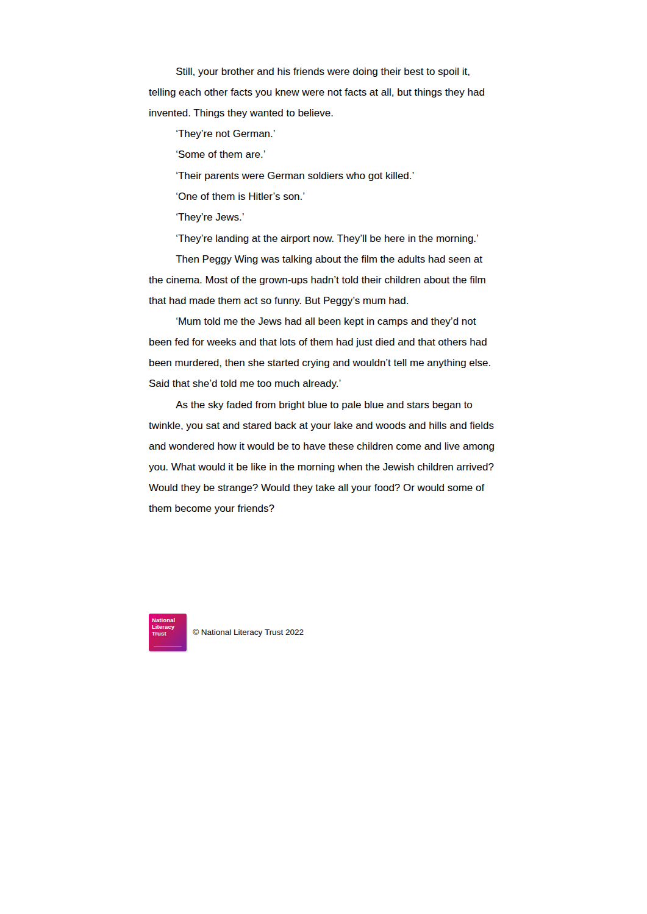Still, your brother and his friends were doing their best to spoil it, telling each other facts you knew were not facts at all, but things they had invented. Things they wanted to believe.
‘They’re not German.’
‘Some of them are.’
‘Their parents were German soldiers who got killed.’
‘One of them is Hitler’s son.’
‘They’re Jews.’
‘They’re landing at the airport now. They’ll be here in the morning.’
Then Peggy Wing was talking about the film the adults had seen at the cinema. Most of the grown-ups hadn’t told their children about the film that had made them act so funny. But Peggy’s mum had.
‘Mum told me the Jews had all been kept in camps and they’d not been fed for weeks and that lots of them had just died and that others had been murdered, then she started crying and wouldn’t tell me anything else. Said that she’d told me too much already.’
As the sky faded from bright blue to pale blue and stars began to twinkle, you sat and stared back at your lake and woods and hills and fields and wondered how it would be to have these children come and live among you. What would it be like in the morning when the Jewish children arrived? Would they be strange? Would they take all your food? Or would some of them become your friends?
National
Literacy
Trust
© National Literacy Trust 2022